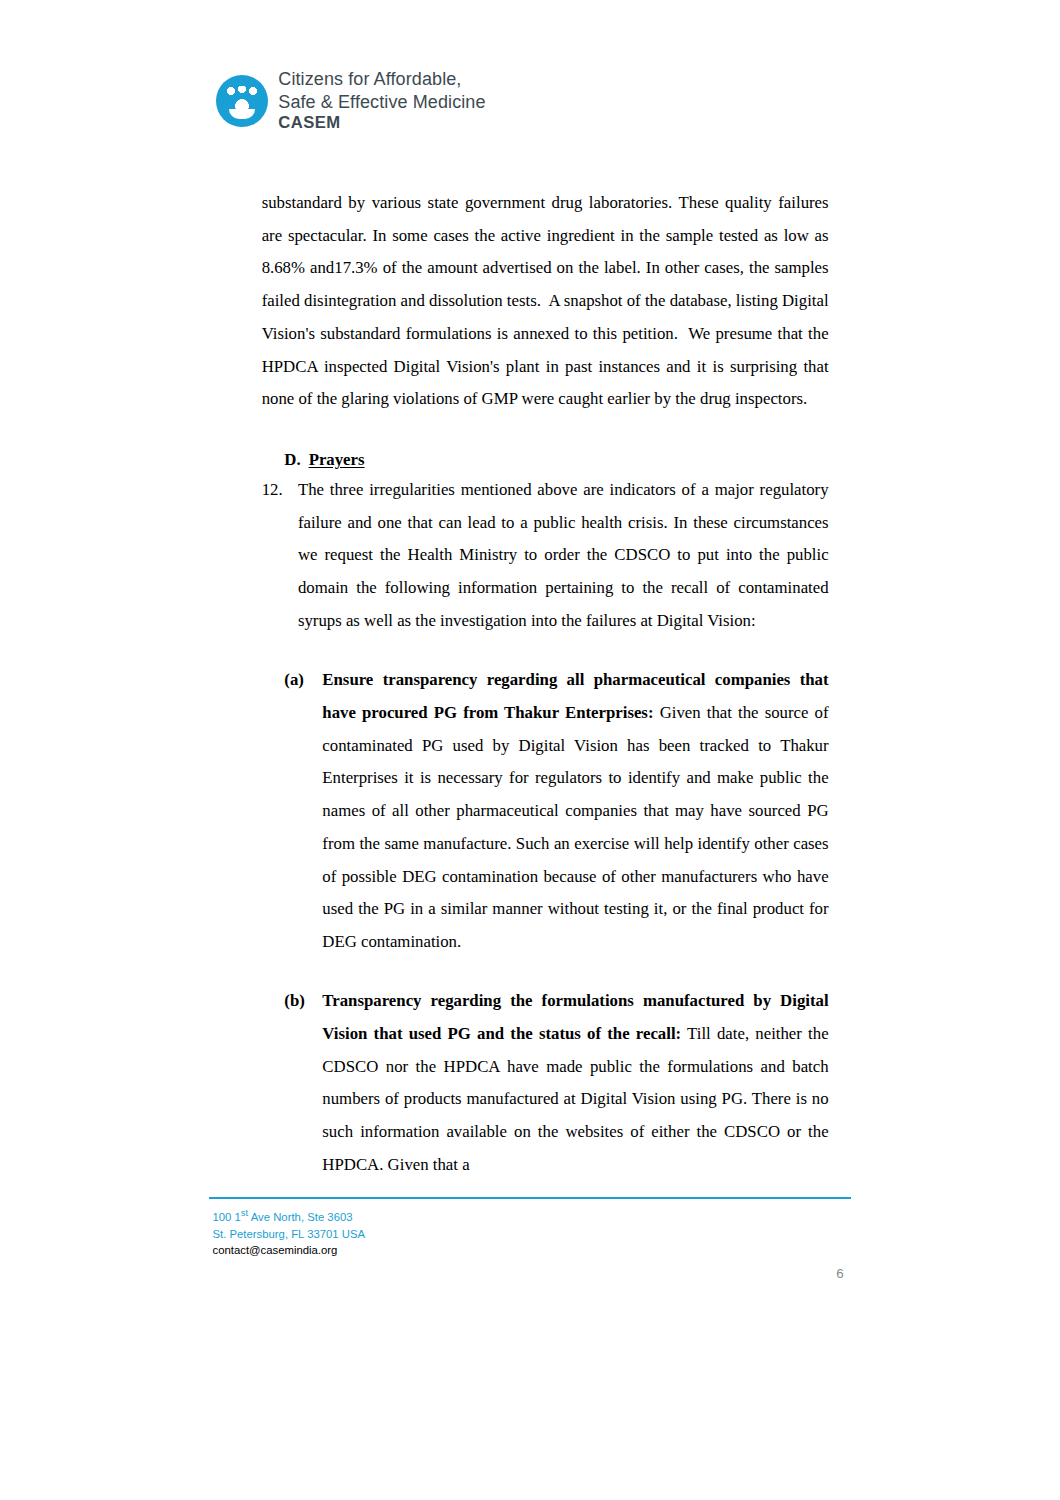Citizens for Affordable,
Safe & Effective Medicine
CASEM
substandard by various state government drug laboratories. These quality failures are spectacular. In some cases the active ingredient in the sample tested as low as 8.68% and17.3% of the amount advertised on the label. In other cases, the samples failed disintegration and dissolution tests. A snapshot of the database, listing Digital Vision's substandard formulations is annexed to this petition. We presume that the HPDCA inspected Digital Vision's plant in past instances and it is surprising that none of the glaring violations of GMP were caught earlier by the drug inspectors.
D. Prayers
12.
The three irregularities mentioned above are indicators of a major regulatory failure and one that can lead to a public health crisis. In these circumstances we request the Health Ministry to order the CDSCO to put into the public domain the following information pertaining to the recall of contaminated syrups as well as the investigation into the failures at Digital Vision:
(a)
Ensure transparency regarding all pharmaceutical companies that have procured PG from Thakur Enterprises: Given that the source of contaminated PG used by Digital Vision has been tracked to Thakur Enterprises it is necessary for regulators to identify and make public the names of all other pharmaceutical companies that may have sourced PG from the same manufacture. Such an exercise will help identify other cases of possible DEG contamination because of other manufacturers who have used the PG in a similar manner without testing it, or the final product for DEG contamination.
(b)
Transparency regarding the formulations manufactured by Digital Vision that used PG and the status of the recall: Till date, neither the CDSCO nor the HPDCA have made public the formulations and batch numbers of products manufactured at Digital Vision using PG. There is no such information available on the websites of either the CDSCO or the HPDCA. Given that a
100 1st Ave North, Ste 3603
St. Petersburg, FL 33701 USA
contact@casemindia.org
6